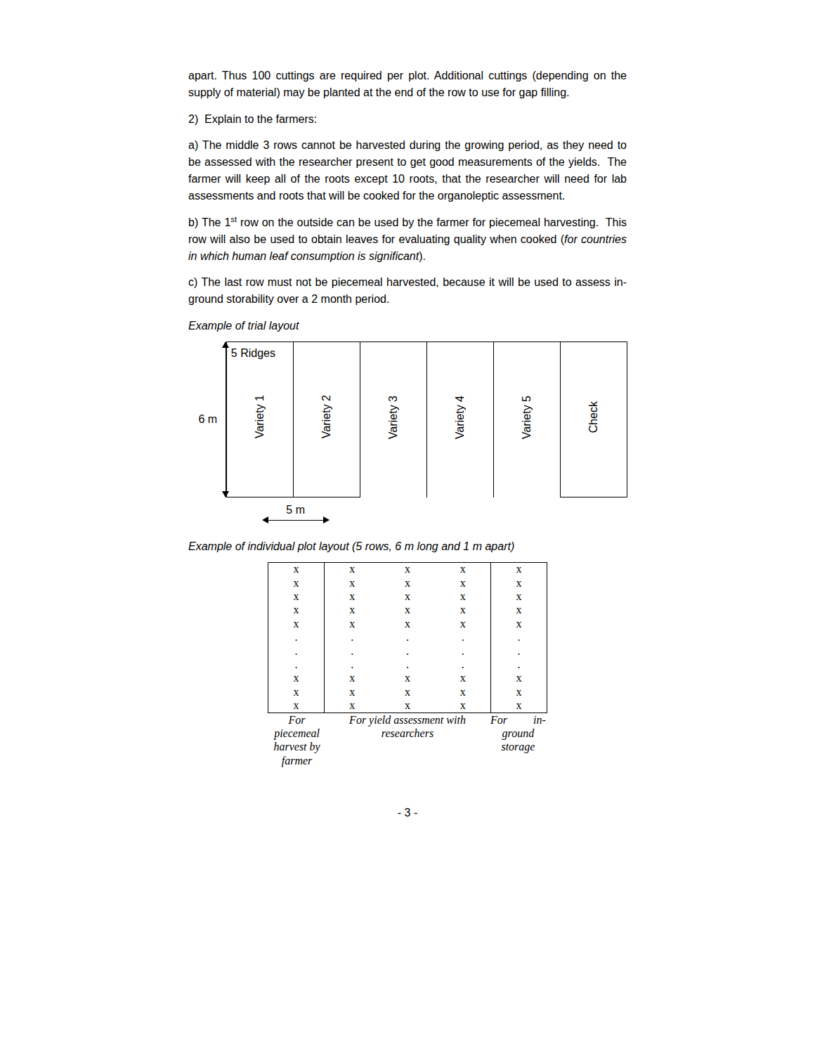apart. Thus 100 cuttings are required per plot. Additional cuttings (depending on the supply of material) may be planted at the end of the row to use for gap filling.
2) Explain to the farmers:
a) The middle 3 rows cannot be harvested during the growing period, as they need to be assessed with the researcher present to get good measurements of the yields. The farmer will keep all of the roots except 10 roots, that the researcher will need for lab assessments and roots that will be cooked for the organoleptic assessment.
b) The 1st row on the outside can be used by the farmer for piecemeal harvesting. This row will also be used to obtain leaves for evaluating quality when cooked (for countries in which human leaf consumption is significant).
c) The last row must not be piecemeal harvested, because it will be used to assess in-ground storability over a 2 month period.
Example of trial layout
6 m
| 5 Ridges Variety 1 | Variety 2 | Variety 3 | Variety 4 | Variety 5 | Check |
5 m
Example of individual plot layout (5 rows, 6 m long and 1 m apart)
| x | x | x | x | x |
| x | x | x | x | x |
| x | x | x | x | x |
| x | x | x | x | x |
| x | x | x | x | x |
| . | . | . | . | . |
| . | . | . | . | . |
| . | . | . | . | . |
| x | x | x | x | x |
| x | x | x | x | x |
| x | x | x | x | x |
For piecemeal harvest by farmer
For yield assessment with researchers
For in- ground storage
- 3 -